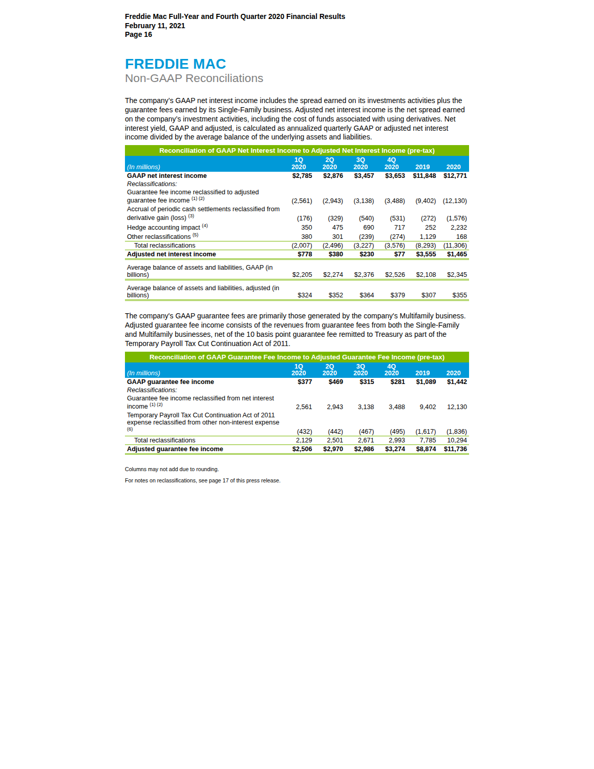Freddie Mac Full-Year and Fourth Quarter 2020 Financial Results
February 11, 2021
Page 16
FREDDIE MAC
Non-GAAP Reconciliations
The company’s GAAP net interest income includes the spread earned on its investments activities plus the guarantee fees earned by its Single-Family business. Adjusted net interest income is the net spread earned on the company’s investment activities, including the cost of funds associated with using derivatives. Net interest yield, GAAP and adjusted, is calculated as annualized quarterly GAAP or adjusted net interest income divided by the average balance of the underlying assets and liabilities.
Reconciliation of GAAP Net Interest Income to Adjusted Net Interest Income (pre-tax)
| (In millions) | 1Q 2020 | 2Q 2020 | 3Q 2020 | 4Q 2020 | 2019 | 2020 |
| --- | --- | --- | --- | --- | --- | --- |
| GAAP net interest income | $2,785 | $2,876 | $3,457 | $3,653 | $11,848 | $12,771 |
| Reclassifications: | | | | | | |
| Guarantee fee income reclassified to adjusted guarantee fee income (1) (2) | (2,561) | (2,943) | (3,138) | (3,488) | (9,402) | (12,130) |
| Accrual of periodic cash settlements reclassified from derivative gain (loss) (3) | (176) | (329) | (540) | (531) | (272) | (1,576) |
| Hedge accounting impact (4) | 350 | 475 | 690 | 717 | 252 | 2,232 |
| Other reclassifications (5) | 380 | 301 | (239) | (274) | 1,129 | 168 |
| Total reclassifications | (2,007) | (2,496) | (3,227) | (3,576) | (8,293) | (11,306) |
| Adjusted net interest income | $778 | $380 | $230 | $77 | $3,555 | $1,465 |
| Average balance of assets and liabilities, GAAP (in billions) | $2,205 | $2,274 | $2,376 | $2,526 | $2,108 | $2,345 |
| Average balance of assets and liabilities, adjusted (in billions) | $324 | $352 | $364 | $379 | $307 | $355 |
The company's GAAP guarantee fees are primarily those generated by the company's Multifamily business. Adjusted guarantee fee income consists of the revenues from guarantee fees from both the Single-Family and Multifamily businesses, net of the 10 basis point guarantee fee remitted to Treasury as part of the Temporary Payroll Tax Cut Continuation Act of 2011.
Reconciliation of GAAP Guarantee Fee Income to Adjusted Guarantee Fee Income (pre-tax)
| (In millions) | 1Q 2020 | 2Q 2020 | 3Q 2020 | 4Q 2020 | 2019 | 2020 |
| --- | --- | --- | --- | --- | --- | --- |
| GAAP guarantee fee income | $377 | $469 | $315 | $281 | $1,089 | $1,442 |
| Reclassifications: | | | | | | |
| Guarantee fee income reclassified from net interest income (1) (2) | 2,561 | 2,943 | 3,138 | 3,488 | 9,402 | 12,130 |
| Temporary Payroll Tax Cut Continuation Act of 2011 expense reclassified from other non-interest expense (6) | (432) | (442) | (467) | (495) | (1,617) | (1,836) |
| Total reclassifications | 2,129 | 2,501 | 2,671 | 2,993 | 7,785 | 10,294 |
| Adjusted guarantee fee income | $2,506 | $2,970 | $2,986 | $3,274 | $8,874 | $11,736 |
Columns may not add due to rounding.
For notes on reclassifications, see page 17 of this press release.